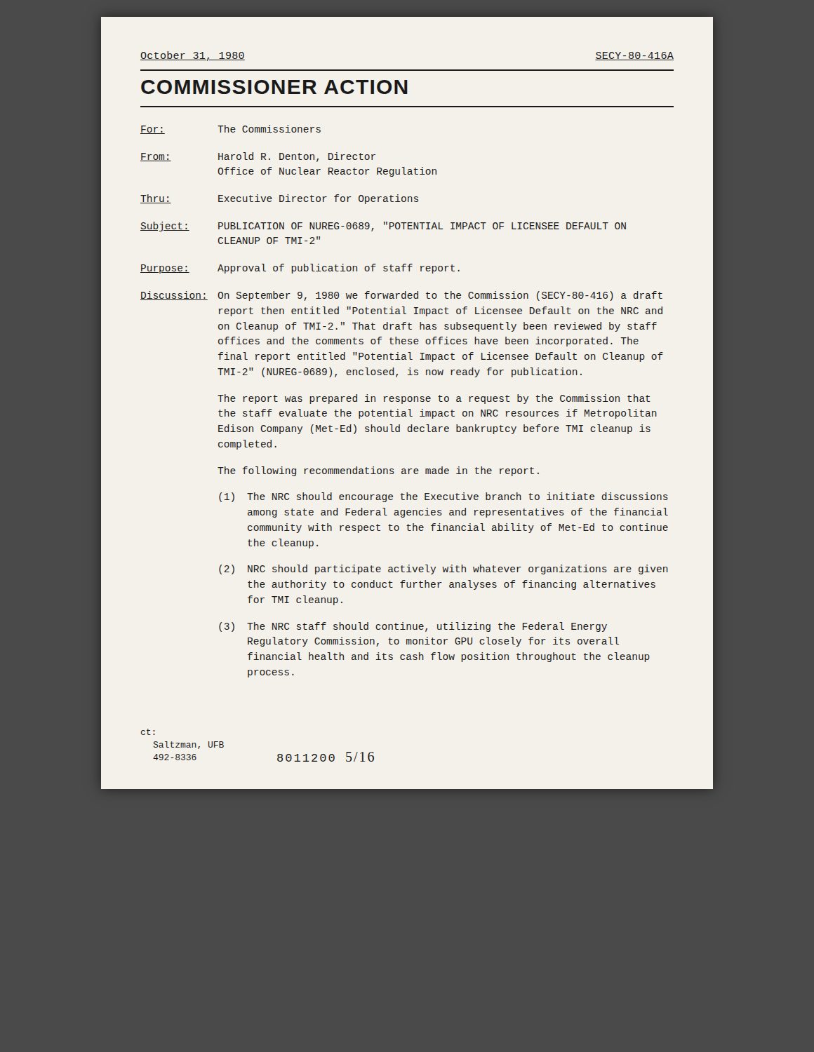October 31, 1980
SECY-80-416A
COMMISSIONER ACTION
| For: | The Commissioners |
| From: | Harold R. Denton, Director Office of Nuclear Reactor Regulation |
| Thru: | Executive Director for Operations |
| Subject: | PUBLICATION OF NUREG-0689, "POTENTIAL IMPACT OF LICENSEE DEFAULT ON CLEANUP OF TMI-2" |
| Purpose: | Approval of publication of staff report. |
| Discussion: | On September 9, 1980 we forwarded to the Commission (SECY-80-416) a draft report then entitled "Potential Impact of Licensee Default on the NRC and on Cleanup of TMI-2." That draft has subsequently been reviewed by staff offices and the comments of these offices have been incorporated. The final report entitled "Potential Impact of Licensee Default on Cleanup of TMI-2" (NUREG-0689), enclosed, is now ready for publication. The report was prepared in response to a request by the Commission that the staff evaluate the potential impact on NRC resources if Metropolitan Edison Company (Met-Ed) should declare bankruptcy before TMI cleanup is completed. The following recommendations are made in the report. (1) The NRC should encourage the Executive branch to initiate discussions among state and Federal agencies and representatives of the financial community with respect to the financial ability of Met-Ed to continue the cleanup. (2) NRC should participate actively with whatever organizations are given the authority to conduct further analyses of financing alternatives for TMI cleanup. (3) The NRC staff should continue, utilizing the Federal Energy Regulatory Commission, to monitor GPU closely for its overall financial health and its cash flow position throughout the cleanup process. |
ct:
Saltzman, UFB
492-8336
8011200 5/16